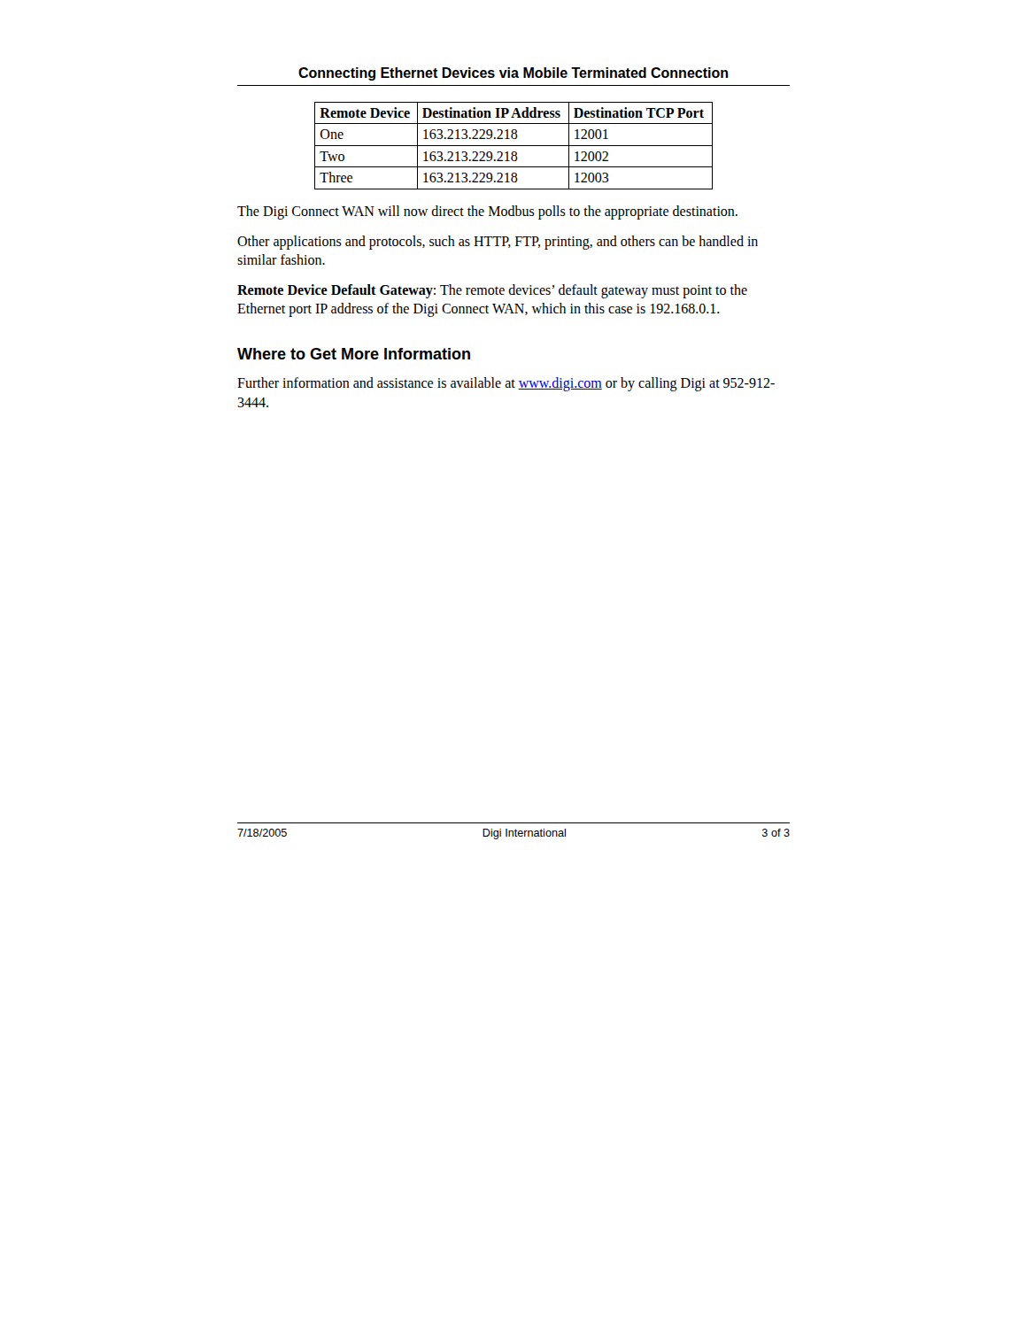Connecting Ethernet Devices via Mobile Terminated Connection
| Remote Device | Destination IP Address | Destination TCP Port |
| --- | --- | --- |
| One | 163.213.229.218 | 12001 |
| Two | 163.213.229.218 | 12002 |
| Three | 163.213.229.218 | 12003 |
The Digi Connect WAN will now direct the Modbus polls to the appropriate destination.
Other applications and protocols, such as HTTP, FTP, printing, and others can be handled in similar fashion.
Remote Device Default Gateway: The remote devices’ default gateway must point to the Ethernet port IP address of the Digi Connect WAN, which in this case is 192.168.0.1.
Where to Get More Information
Further information and assistance is available at www.digi.com or by calling Digi at 952-912-3444.
7/18/2005 Digi International 3 of 3